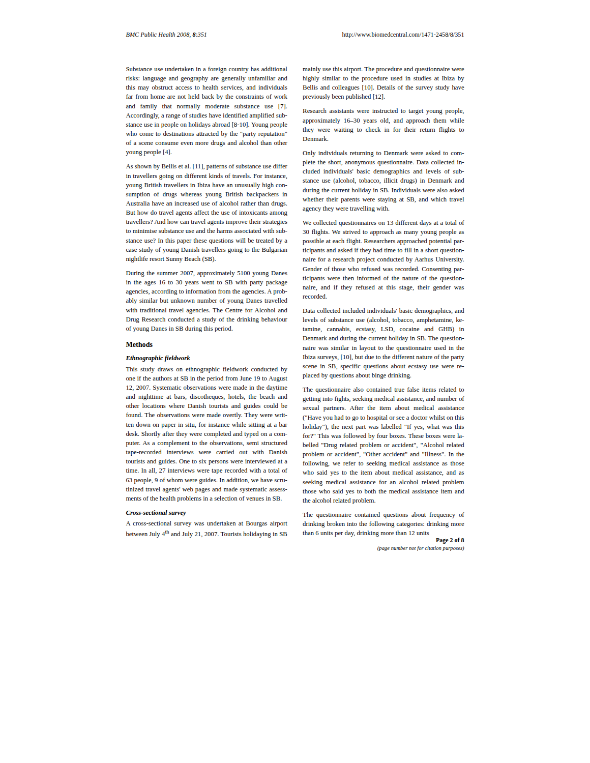BMC Public Health 2008, 8:351
http://www.biomedcentral.com/1471-2458/8/351
Substance use undertaken in a foreign country has additional risks: language and geography are generally unfamiliar and this may obstruct access to health services, and individuals far from home are not held back by the constraints of work and family that normally moderate substance use [7]. Accordingly, a range of studies have identified amplified substance use in people on holidays abroad [8-10]. Young people who come to destinations attracted by the "party reputation" of a scene consume even more drugs and alcohol than other young people [4].
As shown by Bellis et al. [11], patterns of substance use differ in travellers going on different kinds of travels. For instance, young British travellers in Ibiza have an unusually high consumption of drugs whereas young British backpackers in Australia have an increased use of alcohol rather than drugs. But how do travel agents affect the use of intoxicants among travellers? And how can travel agents improve their strategies to minimise substance use and the harms associated with substance use? In this paper these questions will be treated by a case study of young Danish travellers going to the Bulgarian nightlife resort Sunny Beach (SB).
During the summer 2007, approximately 5100 young Danes in the ages 16 to 30 years went to SB with party package agencies, according to information from the agencies. A probably similar but unknown number of young Danes travelled with traditional travel agencies. The Centre for Alcohol and Drug Research conducted a study of the drinking behaviour of young Danes in SB during this period.
Methods
Ethnographic fieldwork
This study draws on ethnographic fieldwork conducted by one if the authors at SB in the period from June 19 to August 12, 2007. Systematic observations were made in the daytime and nighttime at bars, discotheques, hotels, the beach and other locations where Danish tourists and guides could be found. The observations were made overtly. They were written down on paper in situ, for instance while sitting at a bar desk. Shortly after they were completed and typed on a computer. As a complement to the observations, semi structured tape-recorded interviews were carried out with Danish tourists and guides. One to six persons were interviewed at a time. In all, 27 interviews were tape recorded with a total of 63 people, 9 of whom were guides. In addition, we have scrutinized travel agents' web pages and made systematic assessments of the health problems in a selection of venues in SB.
Cross-sectional survey
A cross-sectional survey was undertaken at Bourgas airport between July 4th and July 21, 2007. Tourists holidaying in SB mainly use this airport. The procedure and questionnaire were highly similar to the procedure used in studies at Ibiza by Bellis and colleagues [10]. Details of the survey study have previously been published [12].
Research assistants were instructed to target young people, approximately 16–30 years old, and approach them while they were waiting to check in for their return flights to Denmark.
Only individuals returning to Denmark were asked to complete the short, anonymous questionnaire. Data collected included individuals' basic demographics and levels of substance use (alcohol, tobacco, illicit drugs) in Denmark and during the current holiday in SB. Individuals were also asked whether their parents were staying at SB, and which travel agency they were travelling with.
We collected questionnaires on 13 different days at a total of 30 flights. We strived to approach as many young people as possible at each flight. Researchers approached potential participants and asked if they had time to fill in a short questionnaire for a research project conducted by Aarhus University. Gender of those who refused was recorded. Consenting participants were then informed of the nature of the questionnaire, and if they refused at this stage, their gender was recorded.
Data collected included individuals' basic demographics, and levels of substance use (alcohol, tobacco, amphetamine, ketamine, cannabis, ecstasy, LSD, cocaine and GHB) in Denmark and during the current holiday in SB. The questionnaire was similar in layout to the questionnaire used in the Ibiza surveys, [10], but due to the different nature of the party scene in SB, specific questions about ecstasy use were replaced by questions about binge drinking.
The questionnaire also contained true false items related to getting into fights, seeking medical assistance, and number of sexual partners. After the item about medical assistance ("Have you had to go to hospital or see a doctor whilst on this holiday"), the next part was labelled "If yes, what was this for?" This was followed by four boxes. These boxes were labelled "Drug related problem or accident", "Alcohol related problem or accident", "Other accident" and "Illness". In the following, we refer to seeking medical assistance as those who said yes to the item about medical assistance, and as seeking medical assistance for an alcohol related problem those who said yes to both the medical assistance item and the alcohol related problem.
The questionnaire contained questions about frequency of drinking broken into the following categories: drinking more than 6 units per day, drinking more than 12 units
Page 2 of 8
(page number not for citation purposes)